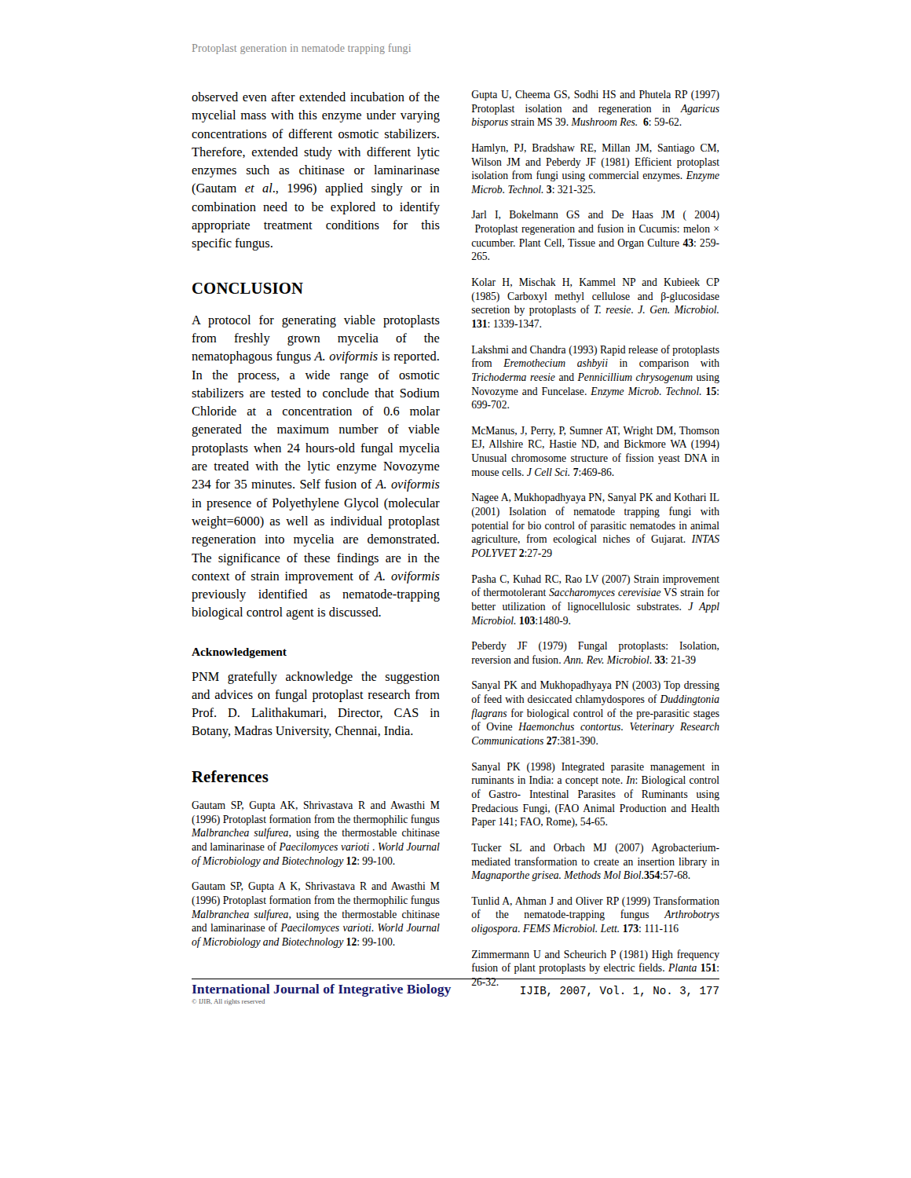Protoplast generation in nematode trapping fungi
observed even after extended incubation of the mycelial mass with this enzyme under varying concentrations of different osmotic stabilizers. Therefore, extended study with different lytic enzymes such as chitinase or laminarinase (Gautam et al., 1996) applied singly or in combination need to be explored to identify appropriate treatment conditions for this specific fungus.
CONCLUSION
A protocol for generating viable protoplasts from freshly grown mycelia of the nematophagous fungus A. oviformis is reported. In the process, a wide range of osmotic stabilizers are tested to conclude that Sodium Chloride at a concentration of 0.6 molar generated the maximum number of viable protoplasts when 24 hours-old fungal mycelia are treated with the lytic enzyme Novozyme 234 for 35 minutes. Self fusion of A. oviformis in presence of Polyethylene Glycol (molecular weight=6000) as well as individual protoplast regeneration into mycelia are demonstrated. The significance of these findings are in the context of strain improvement of A. oviformis previously identified as nematode-trapping biological control agent is discussed.
Acknowledgement
PNM gratefully acknowledge the suggestion and advices on fungal protoplast research from Prof. D. Lalithakumari, Director, CAS in Botany, Madras University, Chennai, India.
References
Gautam SP, Gupta AK, Shrivastava R and Awasthi M (1996) Protoplast formation from the thermophilic fungus Malbranchea sulfurea, using the thermostable chitinase and laminarinase of Paecilomyces varioti . World Journal of Microbiology and Biotechnology 12: 99-100.
Gautam SP, Gupta A K, Shrivastava R and Awasthi M (1996) Protoplast formation from the thermophilic fungus Malbranchea sulfurea, using the thermostable chitinase and laminarinase of Paecilomyces varioti. World Journal of Microbiology and Biotechnology 12: 99-100.
Gupta U, Cheema GS, Sodhi HS and Phutela RP (1997) Protoplast isolation and regeneration in Agaricus bisporus strain MS 39. Mushroom Res. 6: 59-62.
Hamlyn, PJ, Bradshaw RE, Millan JM, Santiago CM, Wilson JM and Peberdy JF (1981) Efficient protoplast isolation from fungi using commercial enzymes. Enzyme Microb. Technol. 3: 321-325.
Jarl I, Bokelmann GS and De Haas JM ( 2004) Protoplast regeneration and fusion in Cucumis: melon × cucumber. Plant Cell, Tissue and Organ Culture 43: 259-265.
Kolar H, Mischak H, Kammel NP and Kubieek CP (1985) Carboxyl methyl cellulose and β-glucosidase secretion by protoplasts of T. reesie. J. Gen. Microbiol. 131: 1339-1347.
Lakshmi and Chandra (1993) Rapid release of protoplasts from Eremothecium ashbyii in comparison with Trichoderma reesie and Pennicillium chrysogenum using Novozyme and Funcelase. Enzyme Microb. Technol. 15: 699-702.
McManus, J, Perry, P, Sumner AT, Wright DM, Thomson EJ, Allshire RC, Hastie ND, and Bickmore WA (1994) Unusual chromosome structure of fission yeast DNA in mouse cells. J Cell Sci. 7:469-86.
Nagee A, Mukhopadhyaya PN, Sanyal PK and Kothari IL (2001) Isolation of nematode trapping fungi with potential for bio control of parasitic nematodes in animal agriculture, from ecological niches of Gujarat. INTAS POLYVET 2:27-29
Pasha C, Kuhad RC, Rao LV (2007) Strain improvement of thermotolerant Saccharomyces cerevisiae VS strain for better utilization of lignocellulosic substrates. J Appl Microbiol. 103:1480-9.
Peberdy JF (1979) Fungal protoplasts: Isolation, reversion and fusion. Ann. Rev. Microbiol. 33: 21-39
Sanyal PK and Mukhopadhyaya PN (2003) Top dressing of feed with desiccated chlamydospores of Duddingtonia flagrans for biological control of the pre-parasitic stages of Ovine Haemonchus contortus. Veterinary Research Communications 27:381-390.
Sanyal PK (1998) Integrated parasite management in ruminants in India: a concept note. In: Biological control of Gastro- Intestinal Parasites of Ruminants using Predacious Fungi, (FAO Animal Production and Health Paper 141; FAO, Rome), 54-65.
Tucker SL and Orbach MJ (2007) Agrobacterium-mediated transformation to create an insertion library in Magnaporthe grisea. Methods Mol Biol.354:57-68.
Tunlid A, Ahman J and Oliver RP (1999) Transformation of the nematode-trapping fungus Arthrobotrys oligospora. FEMS Microbiol. Lett. 173: 111-116
Zimmermann U and Scheurich P (1981) High frequency fusion of plant protoplasts by electric fields. Planta 151: 26-32.
International Journal of Integrative Biology
© IJIB, All rights reserved
IJIB, 2007, Vol. 1, No. 3, 177